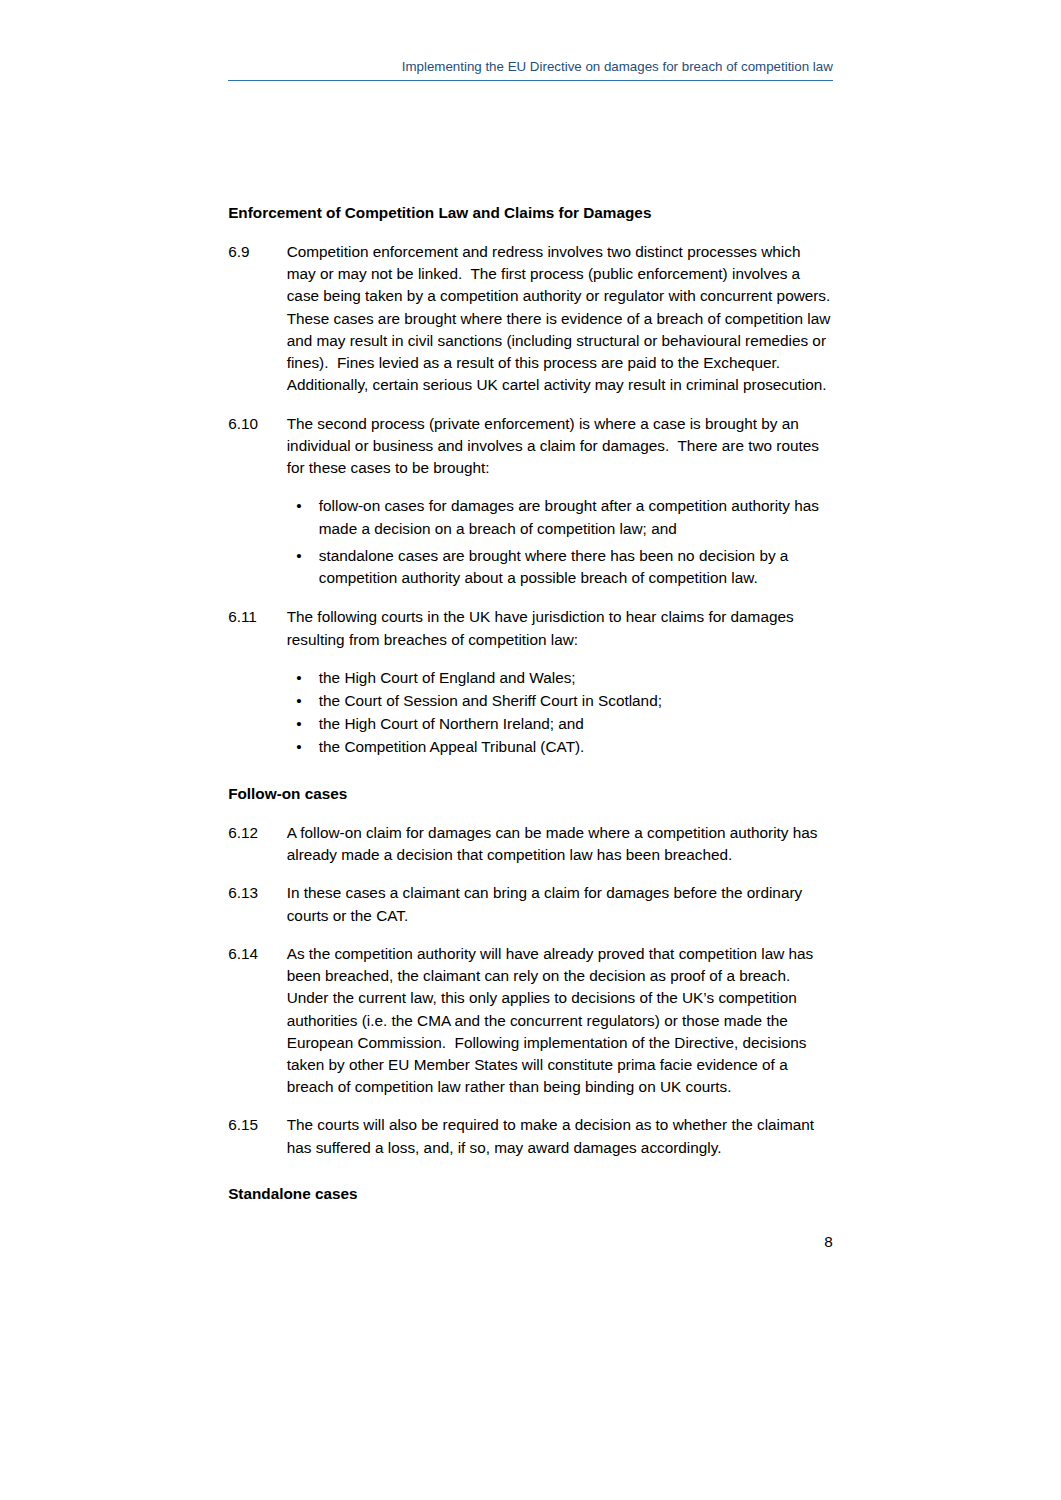Implementing the EU Directive on damages for breach of competition law
Enforcement of Competition Law and Claims for Damages
6.9
Competition enforcement and redress involves two distinct processes which may or may not be linked. The first process (public enforcement) involves a case being taken by a competition authority or regulator with concurrent powers. These cases are brought where there is evidence of a breach of competition law and may result in civil sanctions (including structural or behavioural remedies or fines). Fines levied as a result of this process are paid to the Exchequer. Additionally, certain serious UK cartel activity may result in criminal prosecution.
6.10
The second process (private enforcement) is where a case is brought by an individual or business and involves a claim for damages. There are two routes for these cases to be brought:
follow-on cases for damages are brought after a competition authority has made a decision on a breach of competition law; and
standalone cases are brought where there has been no decision by a competition authority about a possible breach of competition law.
6.11
The following courts in the UK have jurisdiction to hear claims for damages resulting from breaches of competition law:
the High Court of England and Wales;
the Court of Session and Sheriff Court in Scotland;
the High Court of Northern Ireland; and
the Competition Appeal Tribunal (CAT).
Follow-on cases
6.12
A follow-on claim for damages can be made where a competition authority has already made a decision that competition law has been breached.
6.13
In these cases a claimant can bring a claim for damages before the ordinary courts or the CAT.
6.14
As the competition authority will have already proved that competition law has been breached, the claimant can rely on the decision as proof of a breach. Under the current law, this only applies to decisions of the UK’s competition authorities (i.e. the CMA and the concurrent regulators) or those made the European Commission. Following implementation of the Directive, decisions taken by other EU Member States will constitute prima facie evidence of a breach of competition law rather than being binding on UK courts.
6.15
The courts will also be required to make a decision as to whether the claimant has suffered a loss, and, if so, may award damages accordingly.
Standalone cases
8